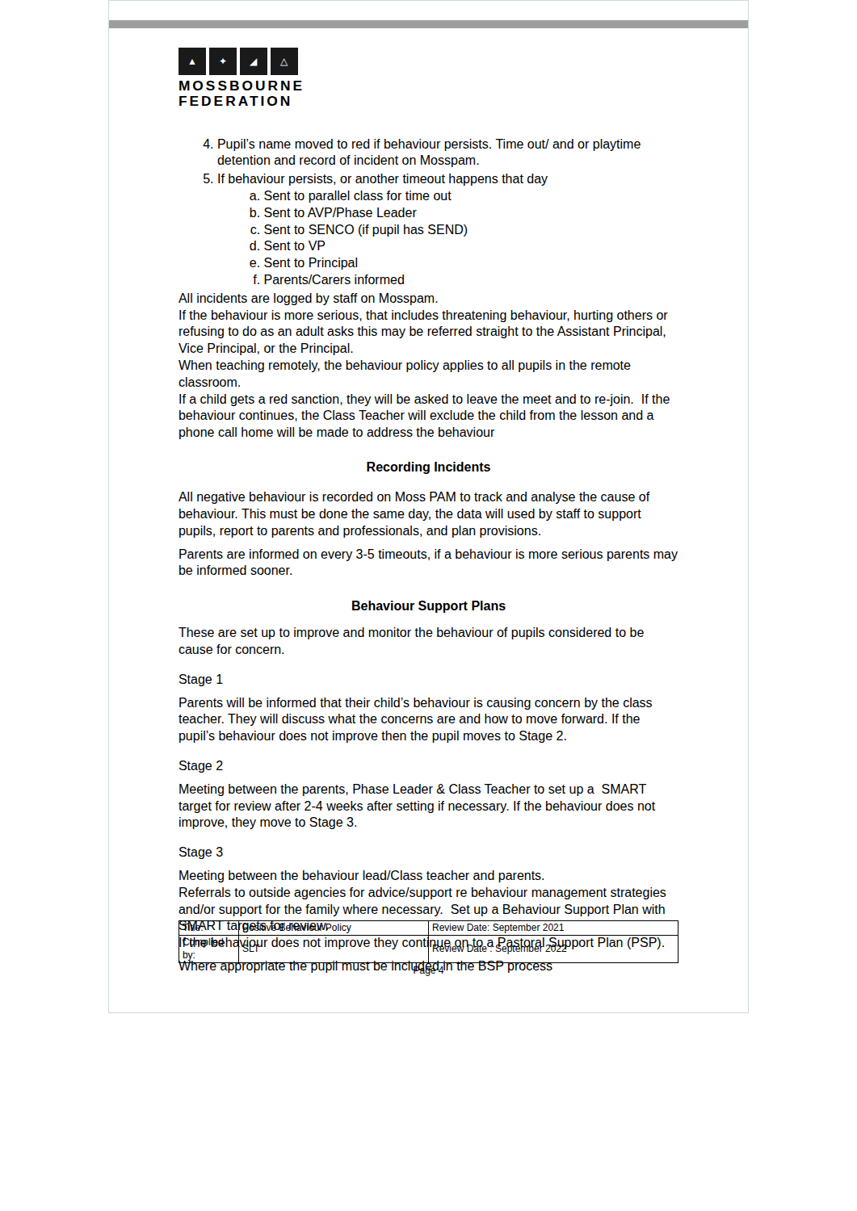▲✦◢△
MOSSBOURNE
FEDERATION
Pupil’s name moved to red if behaviour persists. Time out/ and or playtime detention and record of incident on Mosspam.
If behaviour persists, or another timeout happens that day
Sent to parallel class for time out
Sent to AVP/Phase Leader
Sent to SENCO (if pupil has SEND)
Sent to VP
Sent to Principal
Parents/Carers informed
All incidents are logged by staff on Mosspam.
If the behaviour is more serious, that includes threatening behaviour, hurting others or refusing to do as an adult asks this may be referred straight to the Assistant Principal, Vice Principal, or the Principal.
When teaching remotely, the behaviour policy applies to all pupils in the remote classroom.
If a child gets a red sanction, they will be asked to leave the meet and to re-join. If the behaviour continues, the Class Teacher will exclude the child from the lesson and a phone call home will be made to address the behaviour
Recording Incidents
All negative behaviour is recorded on Moss PAM to track and analyse the cause of behaviour. This must be done the same day, the data will used by staff to support pupils, report to parents and professionals, and plan provisions.
Parents are informed on every 3-5 timeouts, if a behaviour is more serious parents may be informed sooner.
Behaviour Support Plans
These are set up to improve and monitor the behaviour of pupils considered to be cause for concern.
Stage 1
Parents will be informed that their child’s behaviour is causing concern by the class teacher. They will discuss what the concerns are and how to move forward. If the pupil’s behaviour does not improve then the pupil moves to Stage 2.
Stage 2
Meeting between the parents, Phase Leader & Class Teacher to set up a SMART target for review after 2-4 weeks after setting if necessary. If the behaviour does not improve, they move to Stage 3.
Stage 3
Meeting between the behaviour lead/Class teacher and parents.
Referrals to outside agencies for advice/support re behaviour management strategies and/or support for the family where necessary. Set up a Behaviour Support Plan with SMART targets for review.
If the behaviour does not improve they continue on to a Pastoral Support Plan (PSP).
Where appropriate the pupil must be included in the BSP process
| Title: | Positive Behaviour Policy | Review Date: September 2021 |
| Complied by: | SLT | Review Date : September 2022 |
Page 4